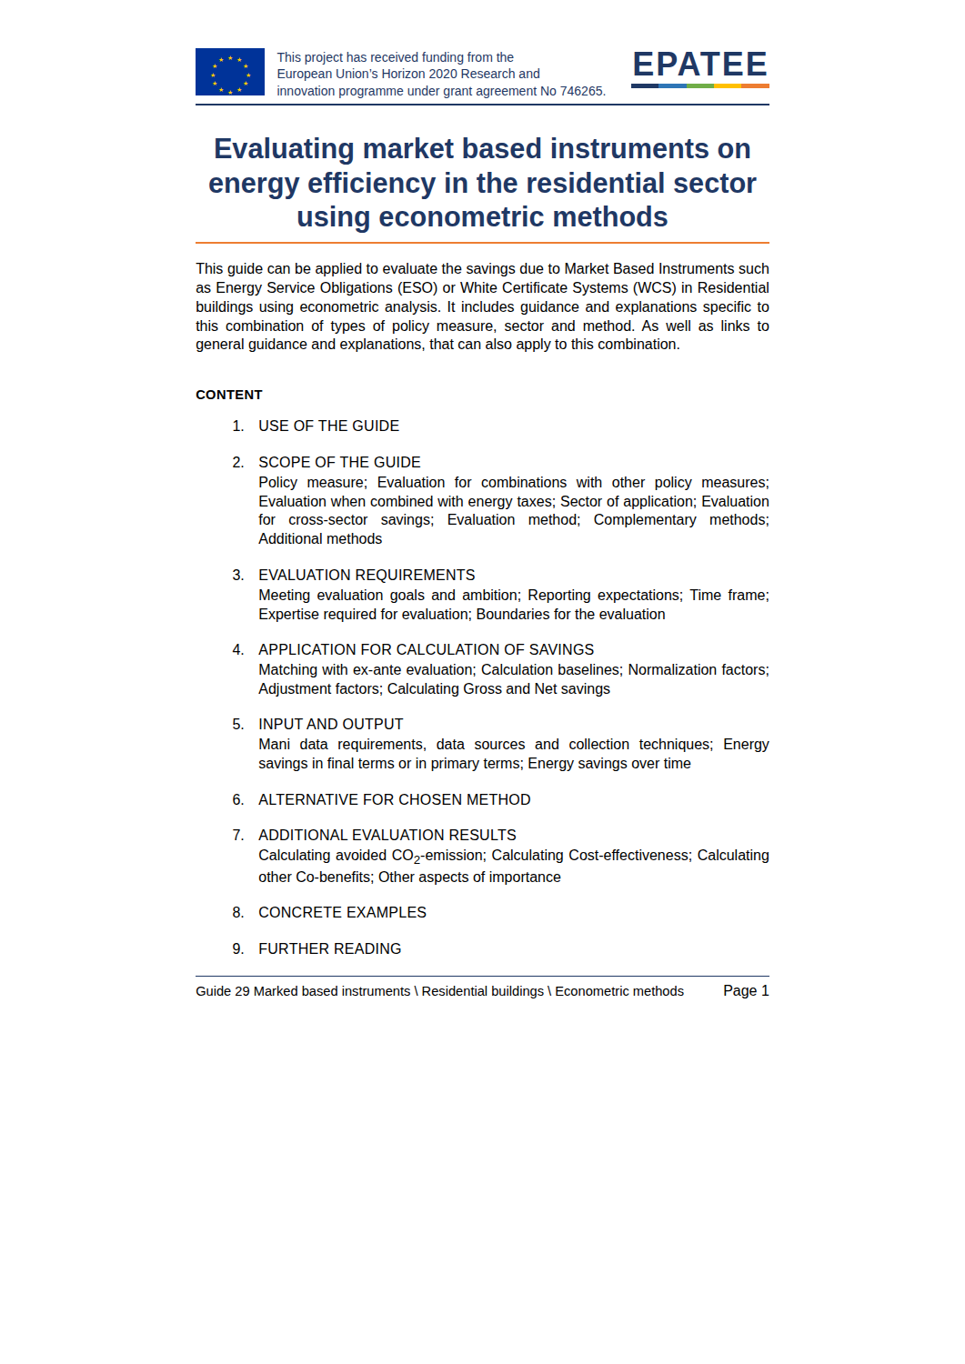★ ★ ★ ★ ★ ★ ★ ★ ★ ★ ★ ★
This project has received funding from the
European Union’s Horizon 2020 Research and
innovation programme under grant agreement No 746265.
EPATEE
Evaluating market based instruments on energy efficiency in the residential sector using econometric methods
This guide can be applied to evaluate the savings due to Market Based Instruments such as Energy Service Obligations (ESO) or White Certificate Systems (WCS) in Residential buildings using econometric analysis. It includes guidance and explanations specific to this combination of types of policy measure, sector and method. As well as links to general guidance and explanations, that can also apply to this combination.
CONTENT
USE OF THE GUIDE
SCOPE OF THE GUIDE Policy measure; Evaluation for combinations with other policy measures; Evaluation when combined with energy taxes; Sector of application; Evaluation for cross-sector savings; Evaluation method; Complementary methods; Additional methods
EVALUATION REQUIREMENTS Meeting evaluation goals and ambition; Reporting expectations; Time frame; Expertise required for evaluation; Boundaries for the evaluation
APPLICATION FOR CALCULATION OF SAVINGS Matching with ex-ante evaluation; Calculation baselines; Normalization factors; Adjustment factors; Calculating Gross and Net savings
INPUT AND OUTPUT Mani data requirements, data sources and collection techniques; Energy savings in final terms or in primary terms; Energy savings over time
ALTERNATIVE FOR CHOSEN METHOD
ADDITIONAL EVALUATION RESULTS Calculating avoided CO2-emission; Calculating Cost-effectiveness; Calculating other Co-benefits; Other aspects of importance
CONCRETE EXAMPLES
FURTHER READING
Guide 29 Marked based instruments \ Residential buildings \ Econometric methods
Page 1